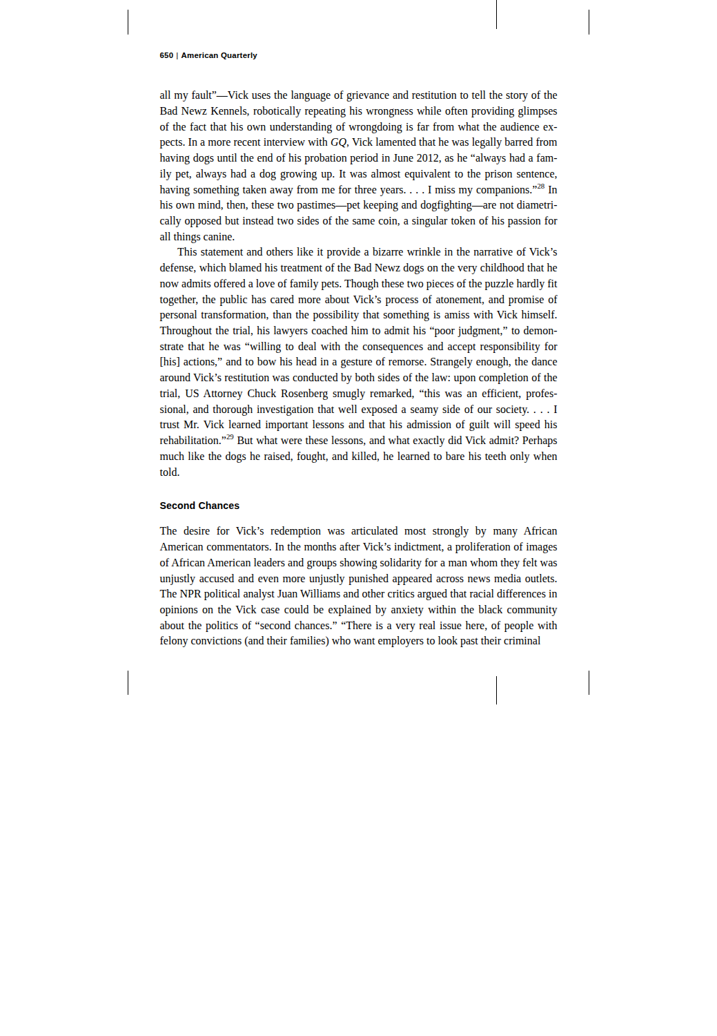650|American Quarterly
all my fault”—Vick uses the language of grievance and restitution to tell the story of the Bad Newz Kennels, robotically repeating his wrongness while often providing glimpses of the fact that his own understanding of wrongdoing is far from what the audience expects. In a more recent interview with GQ, Vick lamented that he was legally barred from having dogs until the end of his probation period in June 2012, as he “always had a family pet, always had a dog growing up. It was almost equivalent to the prison sentence, having something taken away from me for three years. . . . I miss my companions.”28 In his own mind, then, these two pastimes—pet keeping and dogfighting—are not diametrically opposed but instead two sides of the same coin, a singular token of his passion for all things canine.
This statement and others like it provide a bizarre wrinkle in the narrative of Vick’s defense, which blamed his treatment of the Bad Newz dogs on the very childhood that he now admits offered a love of family pets. Though these two pieces of the puzzle hardly fit together, the public has cared more about Vick’s process of atonement, and promise of personal transformation, than the possibility that something is amiss with Vick himself. Throughout the trial, his lawyers coached him to admit his “poor judgment,” to demonstrate that he was “willing to deal with the consequences and accept responsibility for [his] actions,” and to bow his head in a gesture of remorse. Strangely enough, the dance around Vick’s restitution was conducted by both sides of the law: upon completion of the trial, US Attorney Chuck Rosenberg smugly remarked, “this was an efficient, professional, and thorough investigation that well exposed a seamy side of our society. . . . I trust Mr. Vick learned important lessons and that his admission of guilt will speed his rehabilitation.”29 But what were these lessons, and what exactly did Vick admit? Perhaps much like the dogs he raised, fought, and killed, he learned to bare his teeth only when told.
Second Chances
The desire for Vick’s redemption was articulated most strongly by many African American commentators. In the months after Vick’s indictment, a proliferation of images of African American leaders and groups showing solidarity for a man whom they felt was unjustly accused and even more unjustly punished appeared across news media outlets. The NPR political analyst Juan Williams and other critics argued that racial differences in opinions on the Vick case could be explained by anxiety within the black community about the politics of “second chances.” “There is a very real issue here, of people with felony convictions (and their families) who want employers to look past their criminal